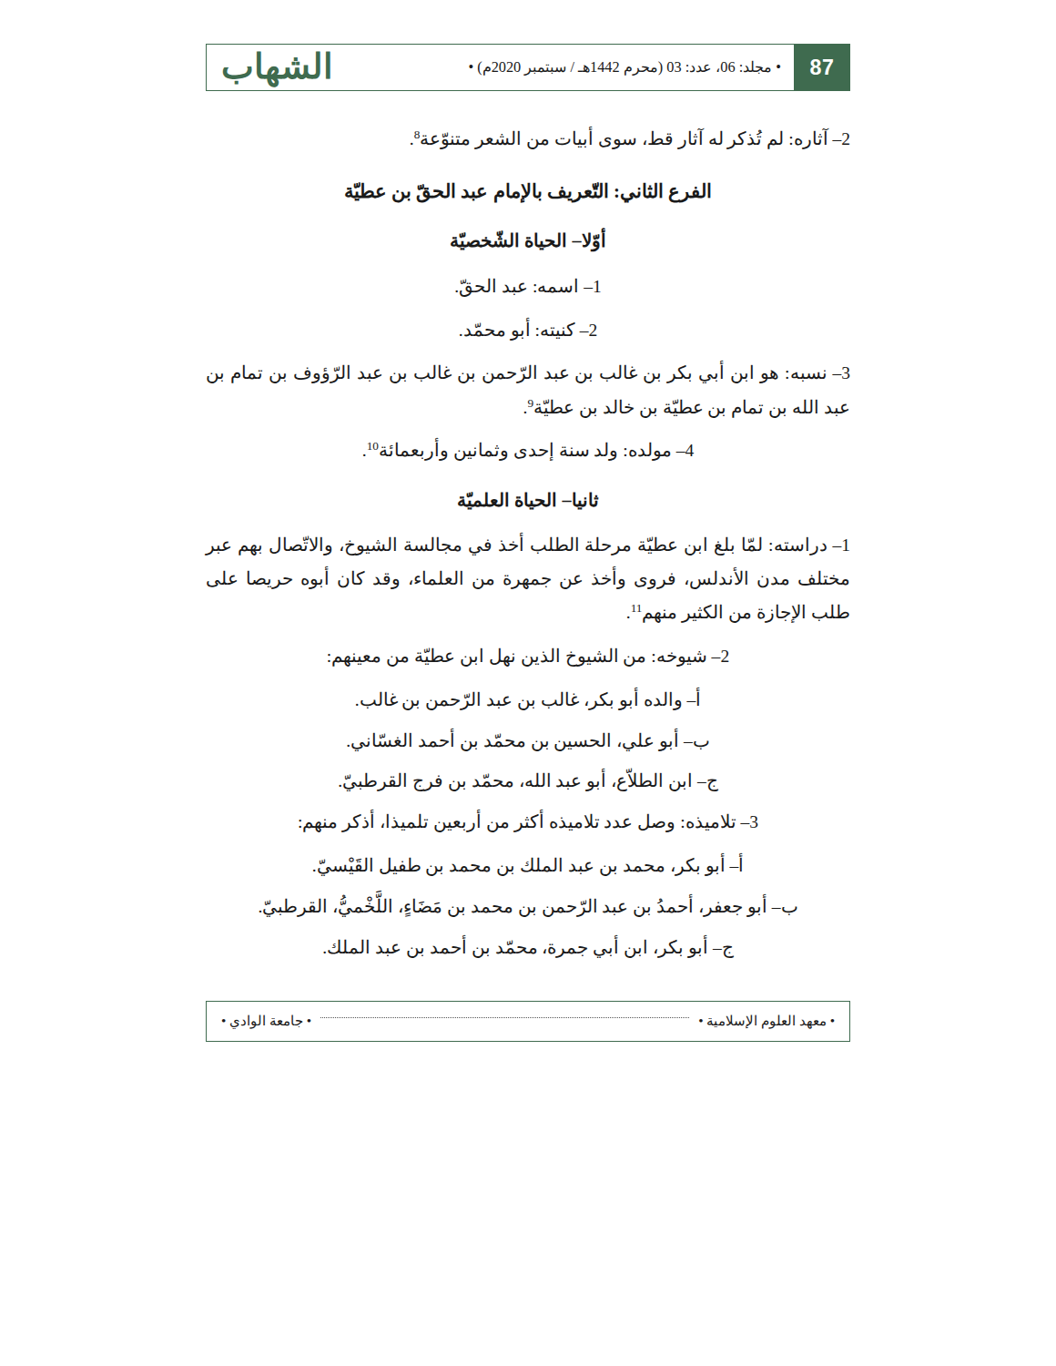87
• مجلد: 06، عدد: 03 (محرم 1442هـ / سبتمبر 2020م) •
الشهاب
2– آثاره: لم تُذكر له آثار قط، سوى أبيات من الشعر متنوّعة8.
الفرع الثاني: التّعريف بالإمام عبد الحقّ بن عطيّة
أوّلا– الحياة الشّخصيّة
1– اسمه: عبد الحقّ.
2– كنيته: أبو محمّد.
3– نسبه: هو ابن أبي بكر بن غالب بن عبد الرّحمن بن غالب بن عبد الرّؤوف بن تمام بن عبد الله بن تمام بن عطيّة بن خالد بن عطيّة9.
4– مولده: ولد سنة إحدى وثمانين وأربعمائة10.
ثانيا– الحياة العلميّة
1– دراسته: لمّا بلغ ابن عطيّة مرحلة الطلب أخذ في مجالسة الشيوخ، والاتّصال بهم عبر مختلف مدن الأندلس، فروى وأخذ عن جمهرة من العلماء، وقد كان أبوه حريصا على طلب الإجازة من الكثير منهم11.
2– شيوخه: من الشيوخ الذين نهل ابن عطيّة من معينهم:
أ– والده أبو بكر، غالب بن عبد الرّحمن بن غالب.
ب– أبو علي، الحسين بن محمّد بن أحمد الغسّاني.
ج– ابن الطلاّع، أبو عبد الله، محمّد بن فرج القرطبيّ.
3– تلاميذه: وصل عدد تلاميذه أكثر من أربعين تلميذا، أذكر منهم:
أ– أبو بكر، محمد بن عبد الملك بن محمد بن طفيل القَيْسيّ.
ب– أبو جعفر، أحمدُ بن عبد الرّحمن بن محمد بن مَضَاءٍ، اللَّخْميُّ، القرطبيّ.
ج– أبو بكر، ابن أبي جمرة، محمّد بن أحمد بن عبد الملك.
• معهد العلوم الإسلامية •
• جامعة الوادي •